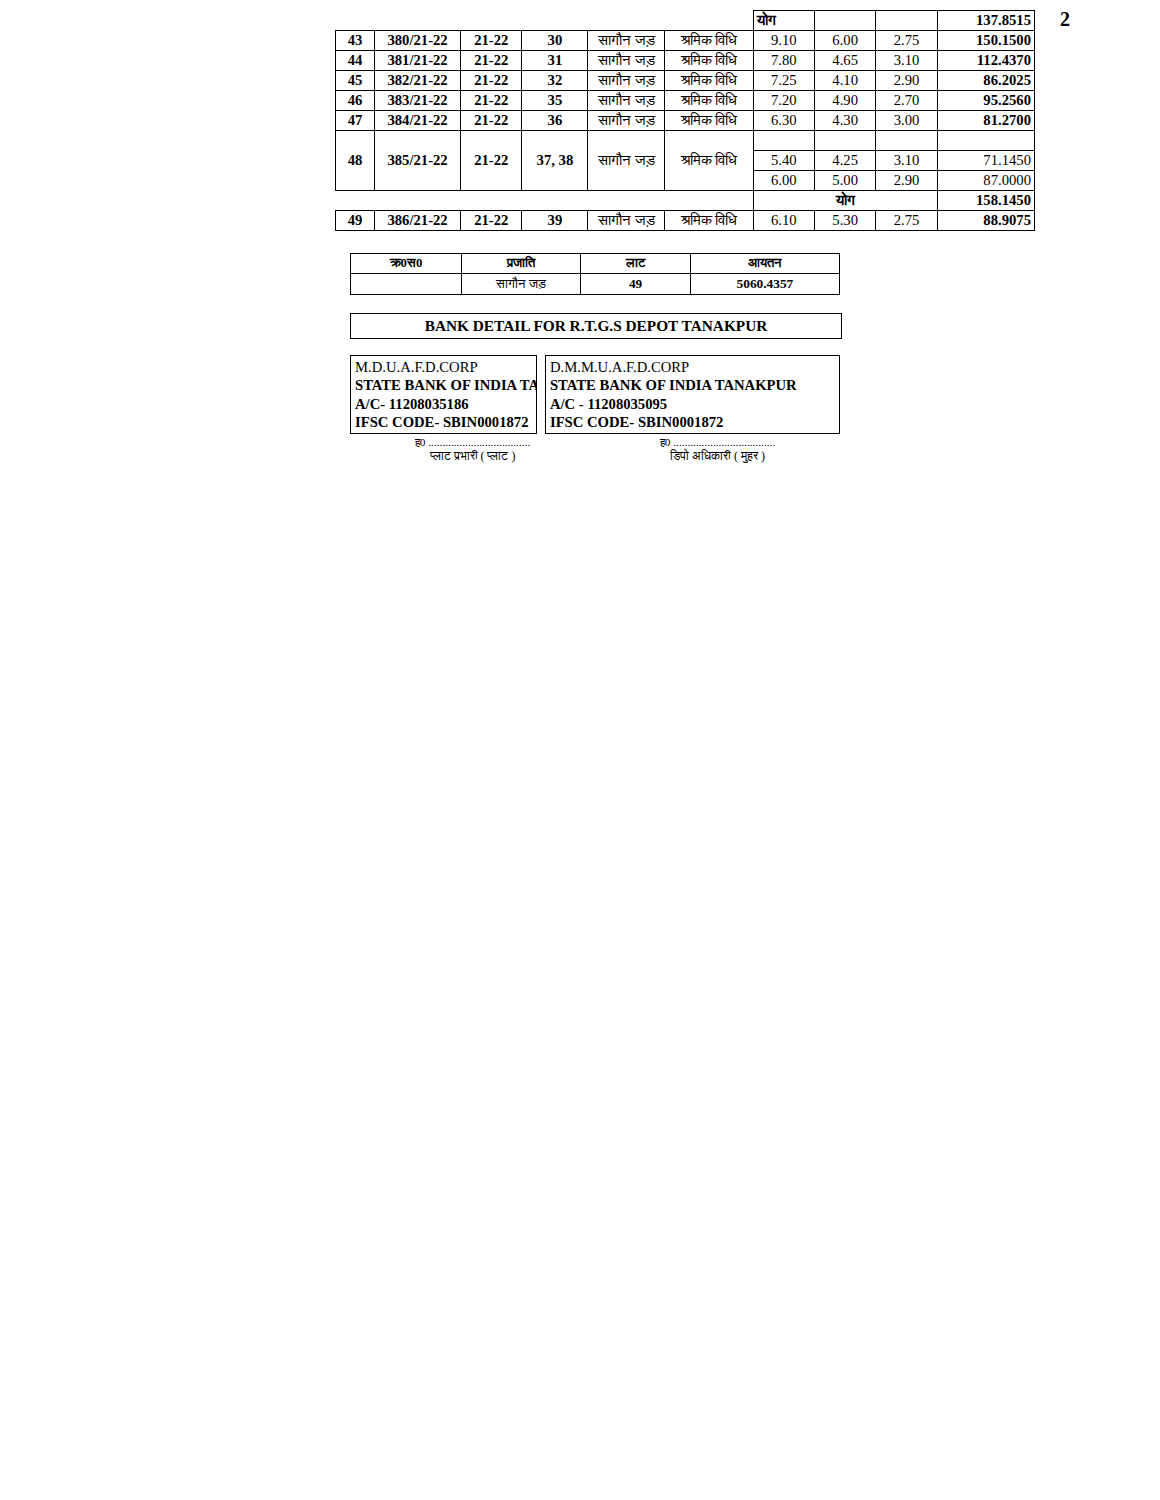2
| | | | | | | योग | | | 137.8515 |
| 43 | 380/21-22 | 21-22 | 30 | सागौन जड़ | श्रमिक विधि | 9.10 | 6.00 | 2.75 | 150.1500 |
| 44 | 381/21-22 | 21-22 | 31 | सागौन जड़ | श्रमिक विधि | 7.80 | 4.65 | 3.10 | 112.4370 |
| 45 | 382/21-22 | 21-22 | 32 | सागौन जड़ | श्रमिक विधि | 7.25 | 4.10 | 2.90 | 86.2025 |
| 46 | 383/21-22 | 21-22 | 35 | सागौन जड़ | श्रमिक विधि | 7.20 | 4.90 | 2.70 | 95.2560 |
| 47 | 384/21-22 | 21-22 | 36 | सागौन जड़ | श्रमिक विधि | 6.30 | 4.30 | 3.00 | 81.2700 |
| 48 | 385/21-22 | 21-22 | 37, 38 | सागौन जड़ | श्रमिक विधि | | | | |
| 5.40 | 4.25 | 3.10 | 71.1450 |
| 6.00 | 5.00 | 2.90 | 87.0000 |
| | | | | | | योग | 158.1450 |
| 49 | 386/21-22 | 21-22 | 39 | सागौन जड़ | श्रमिक विधि | 6.10 | 5.30 | 2.75 | 88.9075 |
| क्र0स0 | प्रजाति | लाट | आयतन |
| --- | --- | --- | --- |
| | सागौन जड़ | 49 | 5060.4357 |
BANK DETAIL FOR R.T.G.S DEPOT TANAKPUR
M.D.U.A.F.D.CORP
STATE BANK OF INDIA TA
A/C- 11208035186
IFSC CODE- SBIN0001872
D.M.M.U.A.F.D.CORP
STATE BANK OF INDIA TANAKPUR
A/C - 11208035095
IFSC CODE- SBIN0001872
ह0 ....................................
प्लाट प्रभारी ( प्लाट )
ह0 ....................................
डिपो अधिकारी ( मुहर )